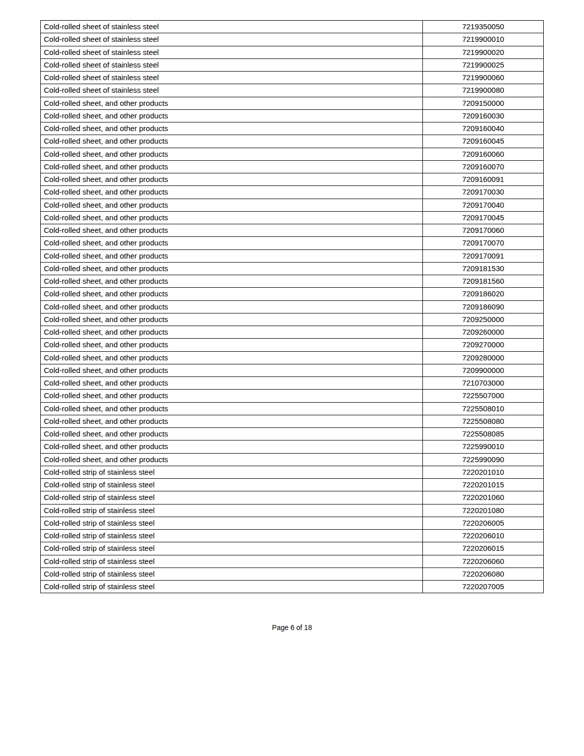| Cold-rolled sheet of stainless steel | 7219350050 |
| Cold-rolled sheet of stainless steel | 7219900010 |
| Cold-rolled sheet of stainless steel | 7219900020 |
| Cold-rolled sheet of stainless steel | 7219900025 |
| Cold-rolled sheet of stainless steel | 7219900060 |
| Cold-rolled sheet of stainless steel | 7219900080 |
| Cold-rolled sheet, and other products | 7209150000 |
| Cold-rolled sheet, and other products | 7209160030 |
| Cold-rolled sheet, and other products | 7209160040 |
| Cold-rolled sheet, and other products | 7209160045 |
| Cold-rolled sheet, and other products | 7209160060 |
| Cold-rolled sheet, and other products | 7209160070 |
| Cold-rolled sheet, and other products | 7209160091 |
| Cold-rolled sheet, and other products | 7209170030 |
| Cold-rolled sheet, and other products | 7209170040 |
| Cold-rolled sheet, and other products | 7209170045 |
| Cold-rolled sheet, and other products | 7209170060 |
| Cold-rolled sheet, and other products | 7209170070 |
| Cold-rolled sheet, and other products | 7209170091 |
| Cold-rolled sheet, and other products | 7209181530 |
| Cold-rolled sheet, and other products | 7209181560 |
| Cold-rolled sheet, and other products | 7209186020 |
| Cold-rolled sheet, and other products | 7209186090 |
| Cold-rolled sheet, and other products | 7209250000 |
| Cold-rolled sheet, and other products | 7209260000 |
| Cold-rolled sheet, and other products | 7209270000 |
| Cold-rolled sheet, and other products | 7209280000 |
| Cold-rolled sheet, and other products | 7209900000 |
| Cold-rolled sheet, and other products | 7210703000 |
| Cold-rolled sheet, and other products | 7225507000 |
| Cold-rolled sheet, and other products | 7225508010 |
| Cold-rolled sheet, and other products | 7225508080 |
| Cold-rolled sheet, and other products | 7225508085 |
| Cold-rolled sheet, and other products | 7225990010 |
| Cold-rolled sheet, and other products | 7225990090 |
| Cold-rolled strip of stainless steel | 7220201010 |
| Cold-rolled strip of stainless steel | 7220201015 |
| Cold-rolled strip of stainless steel | 7220201060 |
| Cold-rolled strip of stainless steel | 7220201080 |
| Cold-rolled strip of stainless steel | 7220206005 |
| Cold-rolled strip of stainless steel | 7220206010 |
| Cold-rolled strip of stainless steel | 7220206015 |
| Cold-rolled strip of stainless steel | 7220206060 |
| Cold-rolled strip of stainless steel | 7220206080 |
| Cold-rolled strip of stainless steel | 7220207005 |
Page 6 of 18